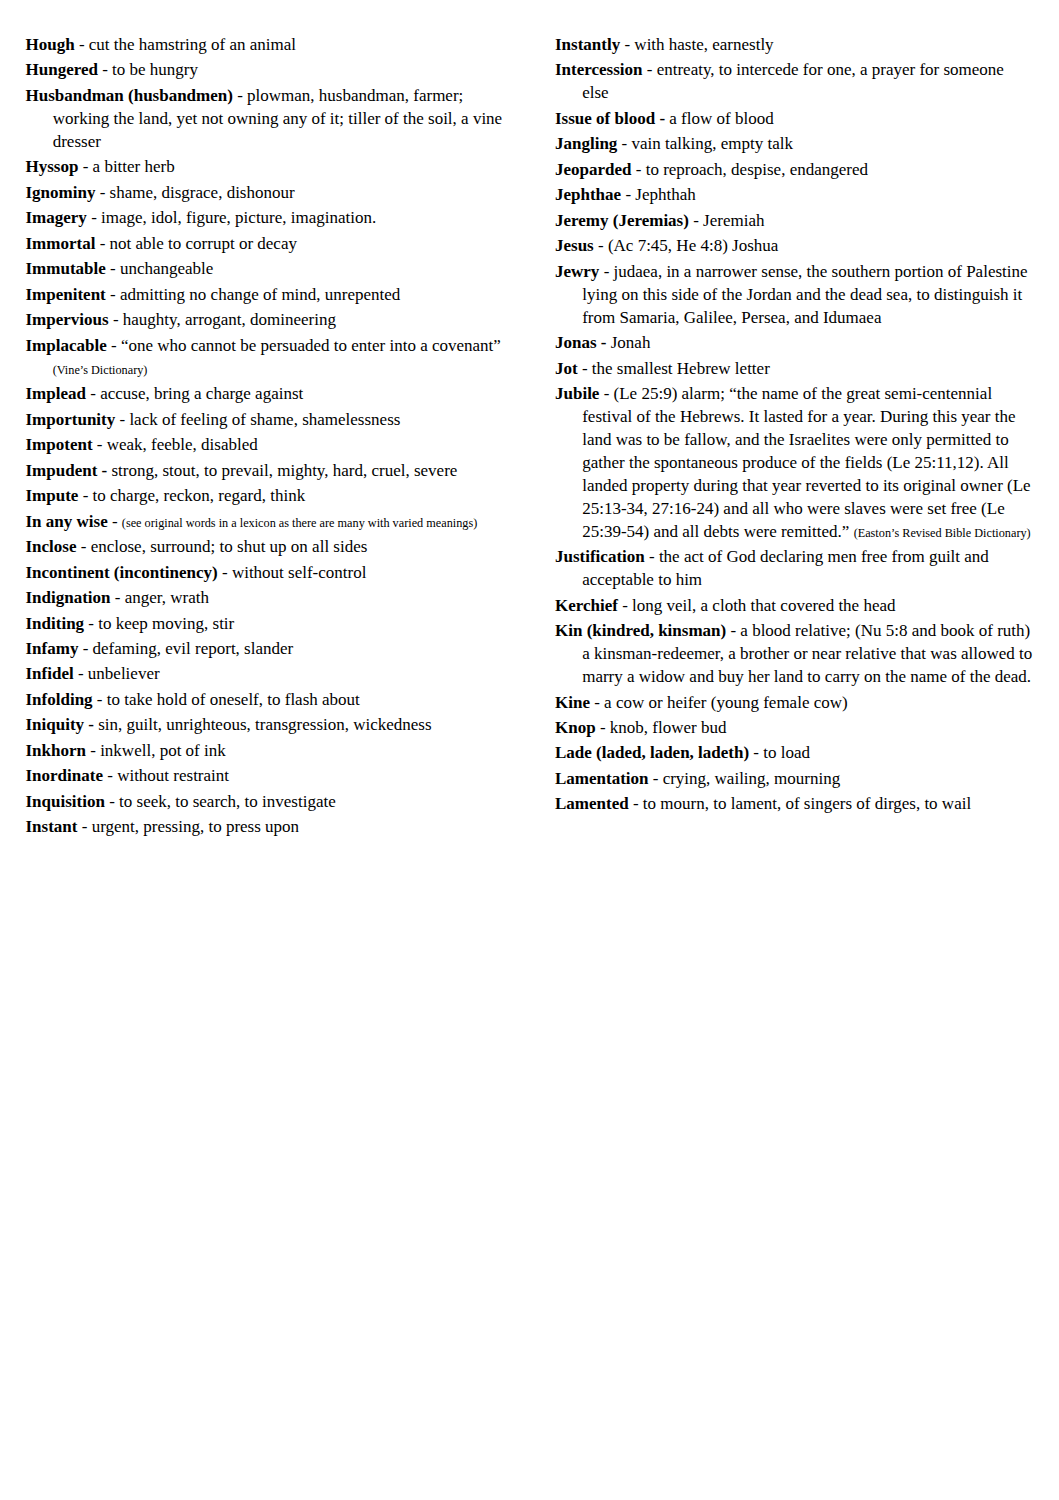Hough
- cut the hamstring of an animal
Hungered
- to be hungry
Husbandman (husbandmen)
- plowman, husbandman, farmer; working the land, yet not owning any of it; tiller of the soil, a vine dresser
Hyssop
- a bitter herb
Ignominy
- shame, disgrace, dishonour
Imagery
- image, idol, figure, picture, imagination.
Immortal
- not able to corrupt or decay
Immutable
- unchangeable
Impenitent
- admitting no change of mind, unrepented
Impervious
- haughty, arrogant, domineering
Implacable
- “one who cannot be persuaded to enter into a covenant” (Vine’s Dictionary)
Implead
- accuse, bring a charge against
Importunity
- lack of feeling of shame, shamelessness
Impotent
- weak, feeble, disabled
Impudent -
strong, stout, to prevail, mighty, hard, cruel, severe
Impute
- to charge, reckon, regard, think
In any wise
- (see original words in a lexicon as there are many with varied meanings)
Inclose
- enclose, surround; to shut up on all sides
Incontinent (incontinency)
- without self-control
Indignation
- anger, wrath
Inditing
- to keep moving, stir
Infamy
- defaming, evil report, slander
Infidel
- unbeliever
Infolding
- to take hold of oneself, to flash about
Iniquity -
sin, guilt, unrighteous, transgression, wickedness
Inkhorn
- inkwell, pot of ink
Inordinate
- without restraint
Inquisition
- to seek, to search, to investigate
Instant
- urgent, pressing, to press upon
Instantly
- with haste, earnestly
Intercession
- entreaty, to intercede for one, a prayer for someone else
Issue of blood -
a flow of blood
Jangling
- vain talking, empty talk
Jeoparded
- to reproach, despise, endangered
Jephthae
- Jephthah
Jeremy (Jeremias)
- Jeremiah
Jesus
- (Ac 7:45, He 4:8) Joshua
Jewry
- judaea, in a narrower sense, the southern portion of Palestine lying on this side of the Jordan and the dead sea, to distinguish it from Samaria, Galilee, Persea, and Idumaea
Jonas -
Jonah
Jot
- the smallest Hebrew letter
Jubile
- (Le 25:9) alarm; “the name of the great semi-centennial festival of the Hebrews. It lasted for a year. During this year the land was to be fallow, and the Israelites were only permitted to gather the spontaneous produce of the fields (Le 25:11,12). All landed property during that year reverted to its original owner (Le 25:13-34, 27:16-24) and all who were slaves were set free (Le 25:39-54) and all debts were remitted.” (Easton’s Revised Bible Dictionary)
Justification
- the act of God declaring men free from guilt and acceptable to him
Kerchief
- long veil, a cloth that covered the head
Kin (kindred, kinsman)
- a blood relative; (Nu 5:8 and book of ruth) a kinsman-redeemer, a brother or near relative that was allowed to marry a widow and buy her land to carry on the name of the dead.
Kine
- a cow or heifer (young female cow)
Knop
- knob, flower bud
Lade (laded, laden, ladeth)
- to load
Lamentation
- crying, wailing, mourning
Lamented
- to mourn, to lament, of singers of dirges, to wail